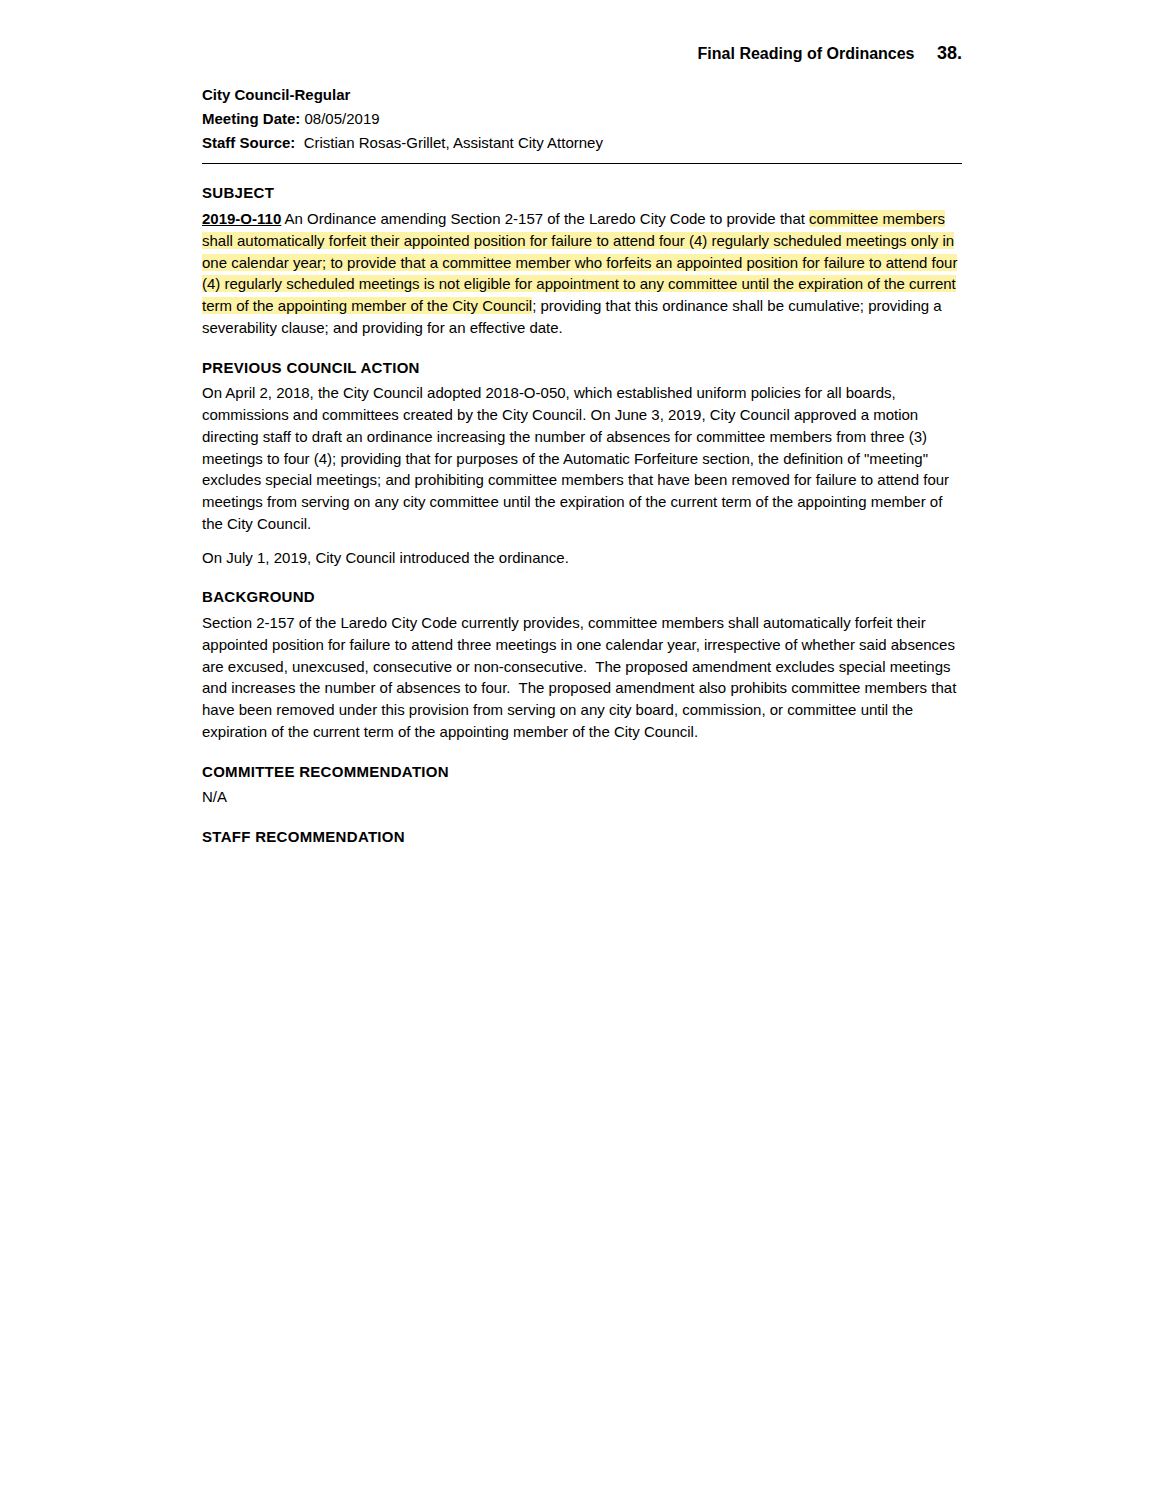Final Reading of Ordinances 38.
City Council-Regular
Meeting Date: 08/05/2019
Staff Source: Cristian Rosas-Grillet, Assistant City Attorney
SUBJECT
2019-O-110 An Ordinance amending Section 2-157 of the Laredo City Code to provide that committee members shall automatically forfeit their appointed position for failure to attend four (4) regularly scheduled meetings only in one calendar year; to provide that a committee member who forfeits an appointed position for failure to attend four (4) regularly scheduled meetings is not eligible for appointment to any committee until the expiration of the current term of the appointing member of the City Council; providing that this ordinance shall be cumulative; providing a severability clause; and providing for an effective date.
PREVIOUS COUNCIL ACTION
On April 2, 2018, the City Council adopted 2018-O-050, which established uniform policies for all boards, commissions and committees created by the City Council. On June 3, 2019, City Council approved a motion directing staff to draft an ordinance increasing the number of absences for committee members from three (3) meetings to four (4); providing that for purposes of the Automatic Forfeiture section, the definition of "meeting" excludes special meetings; and prohibiting committee members that have been removed for failure to attend four meetings from serving on any city committee until the expiration of the current term of the appointing member of the City Council.
On July 1, 2019, City Council introduced the ordinance.
BACKGROUND
Section 2-157 of the Laredo City Code currently provides, committee members shall automatically forfeit their appointed position for failure to attend three meetings in one calendar year, irrespective of whether said absences are excused, unexcused, consecutive or non-consecutive. The proposed amendment excludes special meetings and increases the number of absences to four. The proposed amendment also prohibits committee members that have been removed under this provision from serving on any city board, commission, or committee until the expiration of the current term of the appointing member of the City Council.
COMMITTEE RECOMMENDATION
N/A
STAFF RECOMMENDATION